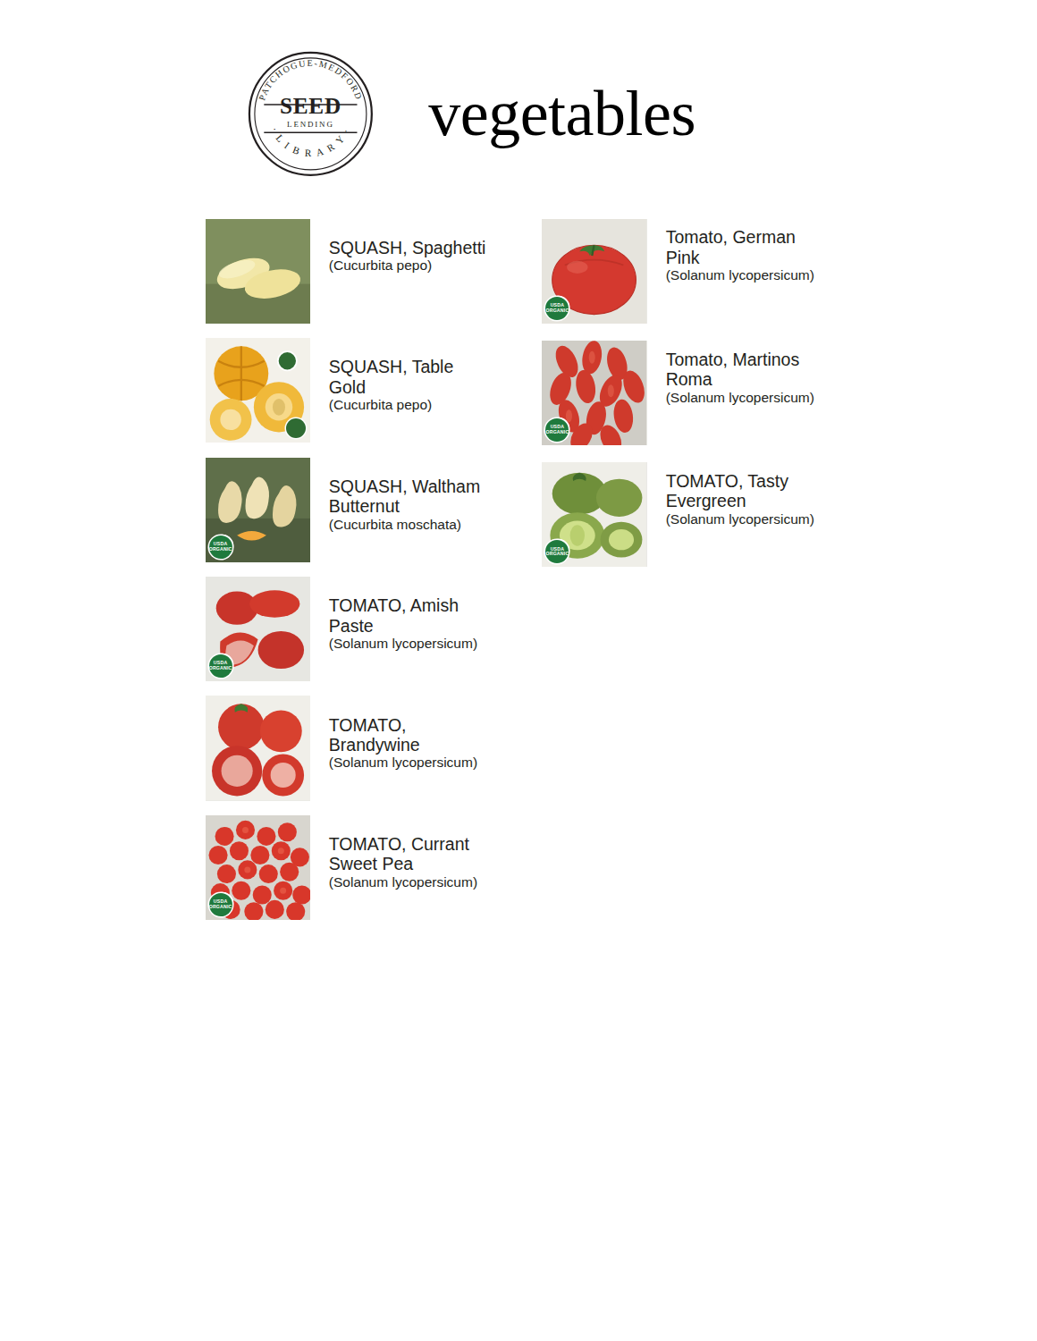PATCHOGUE-MEDFORD · L I B R A R Y · SEED LENDING
vegetables
SQUASH, Spaghetti
(Cucurbita pepo)
SQUASH, Table Gold
(Cucurbita pepo)
USDA Organic
SQUASH, Waltham Butternut
(Cucurbita moschata)
USDA Organic
TOMATO, Amish Paste
(Solanum lycopersicum)
TOMATO, Brandywine
(Solanum lycopersicum)
USDA Organic
TOMATO, Currant Sweet Pea
(Solanum lycopersicum)
USDA Organic
Tomato, German Pink
(Solanum lycopersicum)
USDA Organic
Tomato, Martinos Roma
(Solanum lycopersicum)
USDA Organic
TOMATO, Tasty Evergreen
(Solanum lycopersicum)